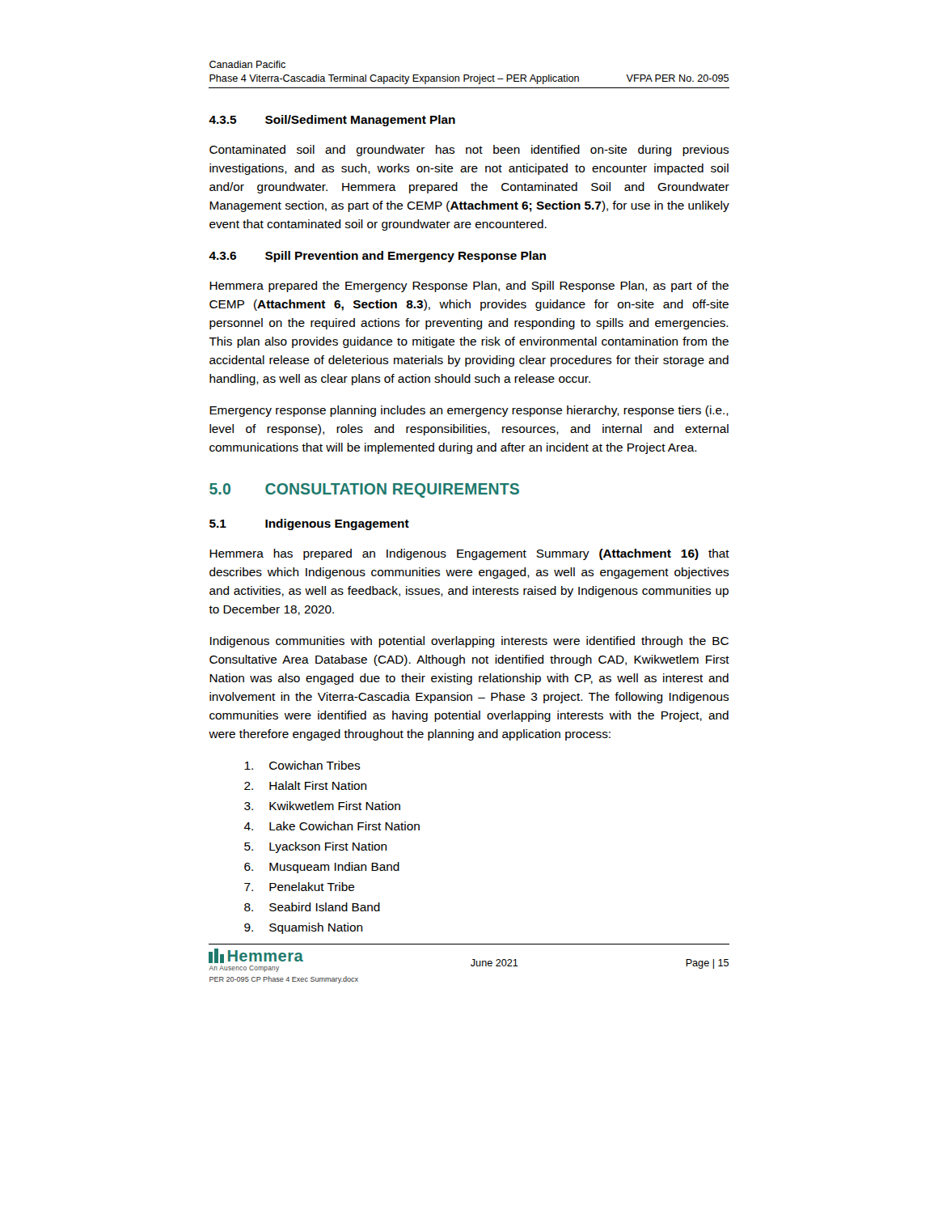Canadian Pacific Phase 4 Viterra-Cascadia Terminal Capacity Expansion Project – PER Application VFPA PER No. 20-095
4.3.5 Soil/Sediment Management Plan
Contaminated soil and groundwater has not been identified on-site during previous investigations, and as such, works on-site are not anticipated to encounter impacted soil and/or groundwater. Hemmera prepared the Contaminated Soil and Groundwater Management section, as part of the CEMP (Attachment 6; Section 5.7), for use in the unlikely event that contaminated soil or groundwater are encountered.
4.3.6 Spill Prevention and Emergency Response Plan
Hemmera prepared the Emergency Response Plan, and Spill Response Plan, as part of the CEMP (Attachment 6, Section 8.3), which provides guidance for on-site and off-site personnel on the required actions for preventing and responding to spills and emergencies. This plan also provides guidance to mitigate the risk of environmental contamination from the accidental release of deleterious materials by providing clear procedures for their storage and handling, as well as clear plans of action should such a release occur.
Emergency response planning includes an emergency response hierarchy, response tiers (i.e., level of response), roles and responsibilities, resources, and internal and external communications that will be implemented during and after an incident at the Project Area.
5.0 CONSULTATION REQUIREMENTS
5.1 Indigenous Engagement
Hemmera has prepared an Indigenous Engagement Summary (Attachment 16) that describes which Indigenous communities were engaged, as well as engagement objectives and activities, as well as feedback, issues, and interests raised by Indigenous communities up to December 18, 2020.
Indigenous communities with potential overlapping interests were identified through the BC Consultative Area Database (CAD). Although not identified through CAD, Kwikwetlem First Nation was also engaged due to their existing relationship with CP, as well as interest and involvement in the Viterra-Cascadia Expansion – Phase 3 project. The following Indigenous communities were identified as having potential overlapping interests with the Project, and were therefore engaged throughout the planning and application process:
Cowichan Tribes
Halalt First Nation
Kwikwetlem First Nation
Lake Cowichan First Nation
Lyackson First Nation
Musqueam Indian Band
Penelakut Tribe
Seabird Island Band
Squamish Nation
Hemmera
An Ausenco Company
June 2021
Page | 15
PER 20-095 CP Phase 4 Exec Summary.docx